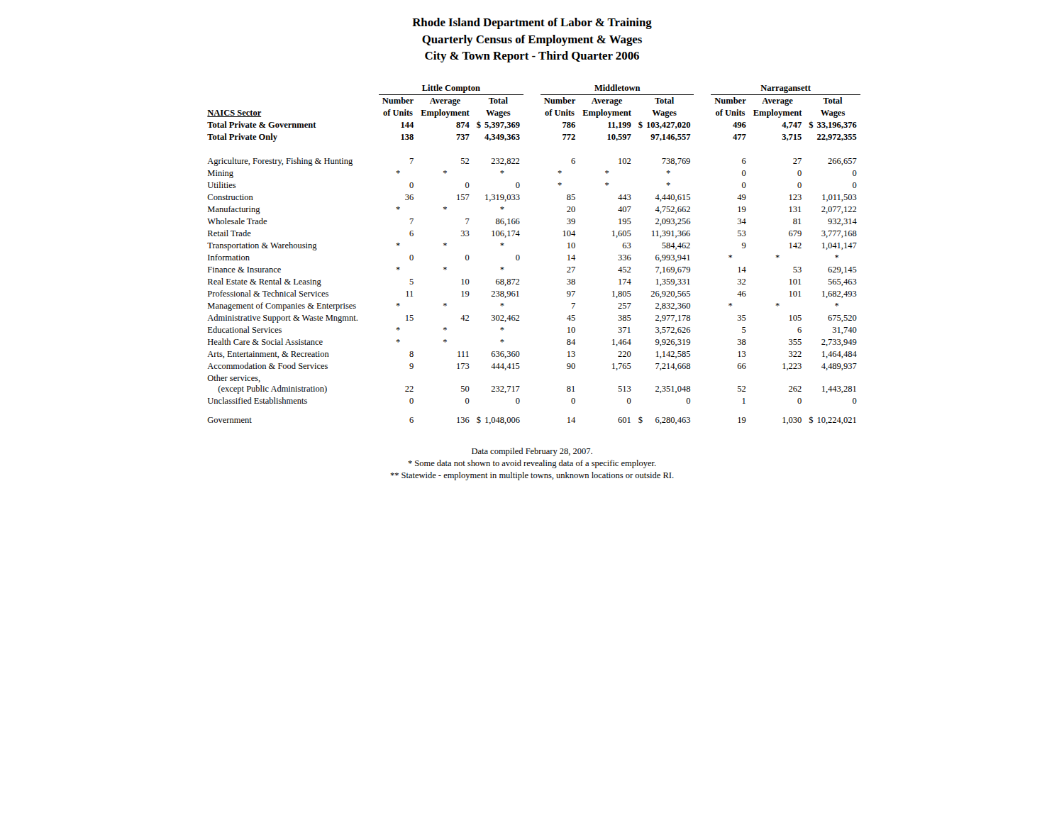Rhode Island Department of Labor & Training
Quarterly Census of Employment & Wages
City & Town Report - Third Quarter 2006
| NAICS Sector | | Little Compton | | Middletown | | Narragansett |
| --- | --- | --- | --- | --- | --- | --- |
| | Number | Average | Total | | Number | Average | Total | | Number | Average | Total |
| | of Units | Employment | Wages | | of Units | Employment | Wages | | of Units | Employment | Wages |
| Total Private & Government | | 144 | 874 | $ | 5,397,369 | | 786 | 11,199 | $ | 103,427,020 | | 496 | 4,747 | $ | 33,196,376 |
| Total Private Only | | 138 | 737 | | 4,349,363 | | 772 | 10,597 | | 97,146,557 | | 477 | 3,715 | | 22,972,355 |
| Agriculture, Forestry, Fishing & Hunting | | 7 | 52 | | 232,822 | | 6 | 102 | | 738,769 | | 6 | 27 | | 266,657 |
| Mining | | * | * | | * | | * | * | | * | | 0 | 0 | | 0 |
| Utilities | | 0 | 0 | | 0 | | * | * | | * | | 0 | 0 | | 0 |
| Construction | | 36 | 157 | | 1,319,033 | | 85 | 443 | | 4,440,615 | | 49 | 123 | | 1,011,503 |
| Manufacturing | | * | * | | * | | 20 | 407 | | 4,752,662 | | 19 | 131 | | 2,077,122 |
| Wholesale Trade | | 7 | 7 | | 86,166 | | 39 | 195 | | 2,093,256 | | 34 | 81 | | 932,314 |
| Retail Trade | | 6 | 33 | | 106,174 | | 104 | 1,605 | | 11,391,366 | | 53 | 679 | | 3,777,168 |
| Transportation & Warehousing | | * | * | | * | | 10 | 63 | | 584,462 | | 9 | 142 | | 1,041,147 |
| Information | | 0 | 0 | | 0 | | 14 | 336 | | 6,993,941 | | * | * | | * |
| Finance & Insurance | | * | * | | * | | 27 | 452 | | 7,169,679 | | 14 | 53 | | 629,145 |
| Real Estate & Rental & Leasing | | 5 | 10 | | 68,872 | | 38 | 174 | | 1,359,331 | | 32 | 101 | | 565,463 |
| Professional & Technical Services | | 11 | 19 | | 238,961 | | 97 | 1,805 | | 26,920,565 | | 46 | 101 | | 1,682,493 |
| Management of Companies & Enterprises | | * | * | | * | | 7 | 257 | | 2,832,360 | | * | * | | * |
| Administrative Support & Waste Mngmnt. | | 15 | 42 | | 302,462 | | 45 | 385 | | 2,977,178 | | 35 | 105 | | 675,520 |
| Educational Services | | * | * | | * | | 10 | 371 | | 3,572,626 | | 5 | 6 | | 31,740 |
| Health Care & Social Assistance | | * | * | | * | | 84 | 1,464 | | 9,926,319 | | 38 | 355 | | 2,733,949 |
| Arts, Entertainment, & Recreation | | 8 | 111 | | 636,360 | | 13 | 220 | | 1,142,585 | | 13 | 322 | | 1,464,484 |
| Accommodation & Food Services | | 9 | 173 | | 444,415 | | 90 | 1,765 | | 7,214,668 | | 66 | 1,223 | | 4,489,937 |
| Other services, (except Public Administration) | | 22 | 50 | | 232,717 | | 81 | 513 | | 2,351,048 | | 52 | 262 | | 1,443,281 |
| Unclassified Establishments | | 0 | 0 | | 0 | | 0 | 0 | | 0 | | 1 | 0 | | 0 |
| Government | | 6 | 136 | $ | 1,048,006 | | 14 | 601 | $ | 6,280,463 | | 19 | 1,030 | $ | 10,224,021 |
Data compiled February 28, 2007.
* Some data not shown to avoid revealing data of a specific employer.
** Statewide - employment in multiple towns, unknown locations or outside RI.